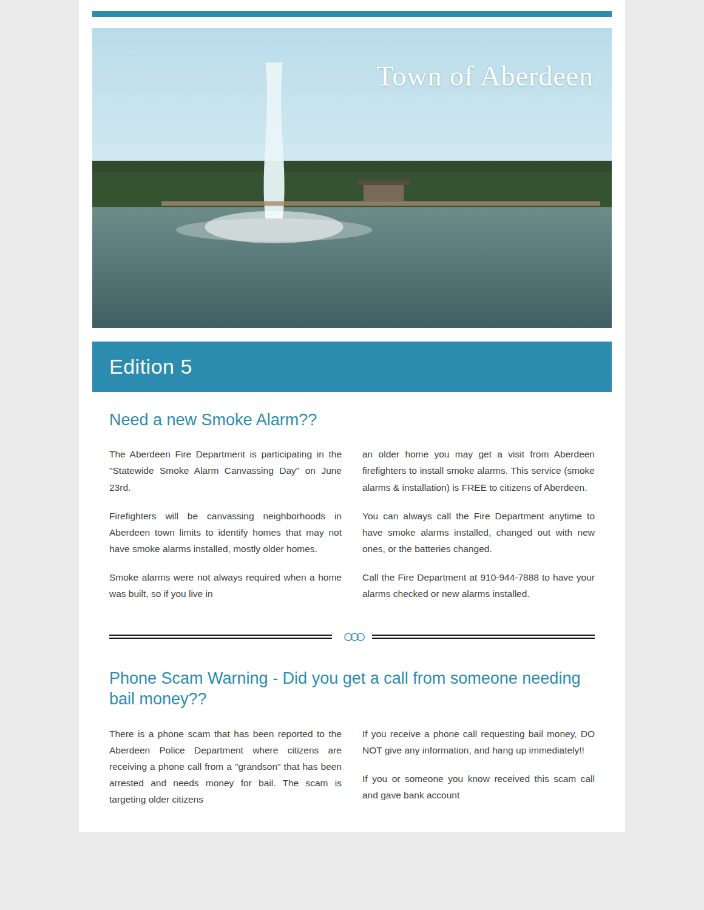Town of Aberdeen
Edition 5
Need a new Smoke Alarm??
The Aberdeen Fire Department is participating in the "Statewide Smoke Alarm Canvassing Day" on June 23rd.
Firefighters will be canvassing neighborhoods in Aberdeen town limits to identify homes that may not have smoke alarms installed, mostly older homes.
Smoke alarms were not always required when a home was built, so if you live in
an older home you may get a visit from Aberdeen firefighters to install smoke alarms. This service (smoke alarms & installation) is FREE to citizens of Aberdeen.
You can always call the Fire Department anytime to have smoke alarms installed, changed out with new ones, or the batteries changed.
Call the Fire Department at 910-944-7888 to have your alarms checked or new alarms installed.
○○○
Phone Scam Warning - Did you get a call from someone needing bail money??
There is a phone scam that has been reported to the Aberdeen Police Department where citizens are receiving a phone call from a "grandson" that has been arrested and needs money for bail. The scam is targeting older citizens
If you receive a phone call requesting bail money, DO NOT give any information, and hang up immediately!!
If you or someone you know received this scam call and gave bank account